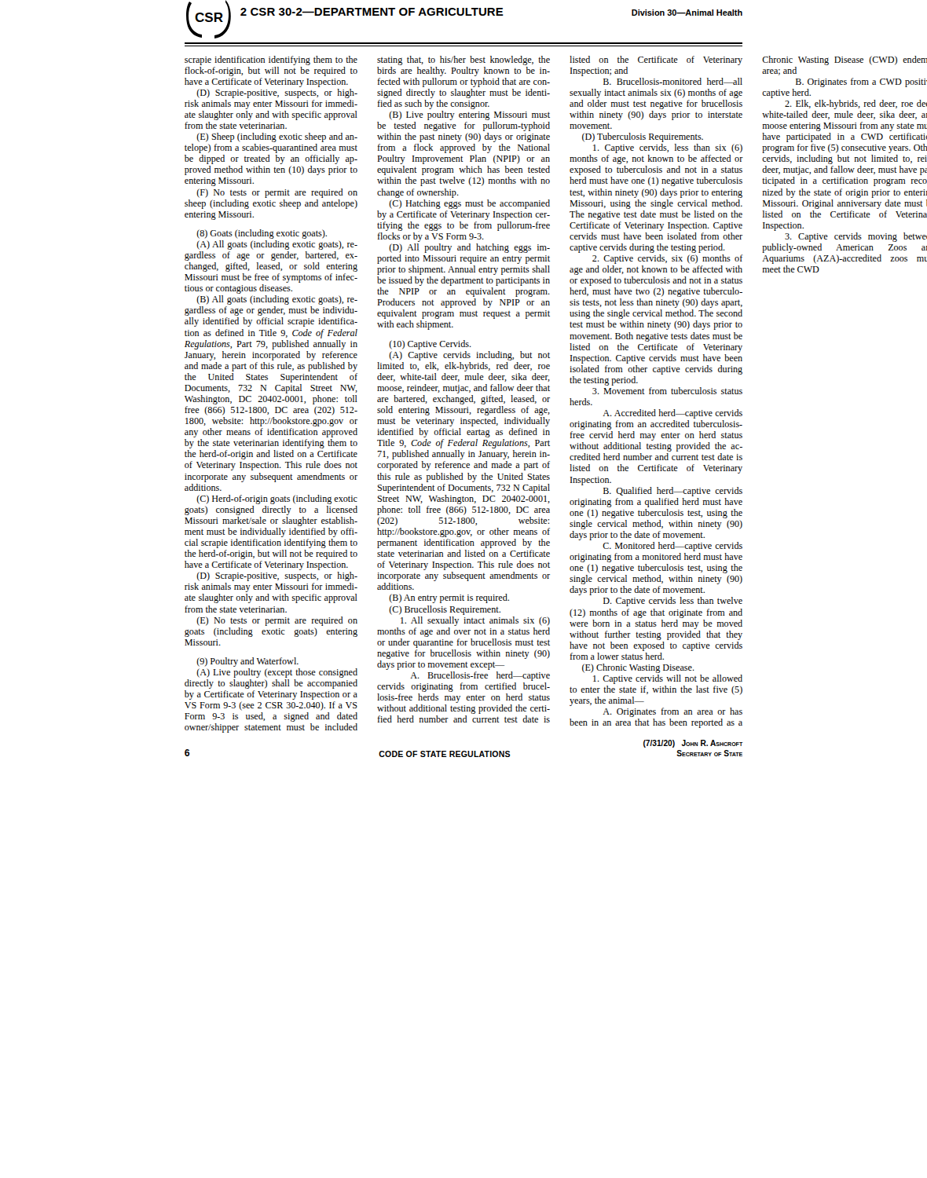CSR
2 CSR 30-2—DEPARTMENT OF AGRICULTURE
Division 30—Animal Health
scrapie identification identifying them to the flock-of-origin, but will not be required to have a Certificate of Veterinary Inspection.
(D) Scrapie-positive, suspects, or high-risk animals may enter Missouri for immediate slaughter only and with specific approval from the state veterinarian.
(E) Sheep (including exotic sheep and antelope) from a scabies-quarantined area must be dipped or treated by an officially approved method within ten (10) days prior to entering Missouri.
(F) No tests or permit are required on sheep (including exotic sheep and antelope) entering Missouri.
(8) Goats (including exotic goats).
(A) All goats (including exotic goats), regardless of age or gender, bartered, exchanged, gifted, leased, or sold entering Missouri must be free of symptoms of infectious or contagious diseases.
(B) All goats (including exotic goats), regardless of age or gender, must be individually identified by official scrapie identification as defined in Title 9, Code of Federal Regulations, Part 79, published annually in January, herein incorporated by reference and made a part of this rule, as published by the United States Superintendent of Documents, 732 N Capital Street NW, Washington, DC 20402-0001, phone: toll free (866) 512-1800, DC area (202) 512-1800, website: http://bookstore.gpo.gov or any other means of identification approved by the state veterinarian identifying them to the herd-of-origin and listed on a Certificate of Veterinary Inspection. This rule does not incorporate any subsequent amendments or additions.
(C) Herd-of-origin goats (including exotic goats) consigned directly to a licensed Missouri market/sale or slaughter establishment must be individually identified by official scrapie identification identifying them to the herd-of-origin, but will not be required to have a Certificate of Veterinary Inspection.
(D) Scrapie-positive, suspects, or high-risk animals may enter Missouri for immediate slaughter only and with specific approval from the state veterinarian.
(E) No tests or permit are required on goats (including exotic goats) entering Missouri.
(9) Poultry and Waterfowl.
(A) Live poultry (except those consigned directly to slaughter) shall be accompanied by a Certificate of Veterinary Inspection or a VS Form 9-3 (see 2 CSR 30-2.040). If a VS Form 9-3 is used, a signed and dated owner/shipper statement must be included stating that, to his/her best knowledge, the birds are healthy. Poultry known to be infected with pullorum or typhoid that are consigned directly to slaughter must be identified as such by the consignor.
(B) Live poultry entering Missouri must be tested negative for pullorum-typhoid within the past ninety (90) days or originate from a flock approved by the National Poultry Improvement Plan (NPIP) or an equivalent program which has been tested within the past twelve (12) months with no change of ownership.
(C) Hatching eggs must be accompanied by a Certificate of Veterinary Inspection certifying the eggs to be from pullorum-free flocks or by a VS Form 9-3.
(D) All poultry and hatching eggs imported into Missouri require an entry permit prior to shipment. Annual entry permits shall be issued by the department to participants in the NPIP or an equivalent program. Producers not approved by NPIP or an equivalent program must request a permit with each shipment.
(10) Captive Cervids.
(A) Captive cervids including, but not limited to, elk, elk-hybrids, red deer, roe deer, white-tail deer, mule deer, sika deer, moose, reindeer, mutjac, and fallow deer that are bartered, exchanged, gifted, leased, or sold entering Missouri, regardless of age, must be veterinary inspected, individually identified by official eartag as defined in Title 9, Code of Federal Regulations, Part 71, published annually in January, herein incorporated by reference and made a part of this rule as published by the United States Superintendent of Documents, 732 N Capital Street NW, Washington, DC 20402-0001, phone: toll free (866) 512-1800, DC area (202) 512-1800, website: http://bookstore.gpo.gov, or other means of permanent identification approved by the state veterinarian and listed on a Certificate of Veterinary Inspection. This rule does not incorporate any subsequent amendments or additions.
(B) An entry permit is required.
(C) Brucellosis Requirement.
1. All sexually intact animals six (6) months of age and over not in a status herd or under quarantine for brucellosis must test negative for brucellosis within ninety (90) days prior to movement except—
A. Brucellosis-free herd—captive cervids originating from certified brucellosis-free herds may enter on herd status without additional testing provided the certified herd number and current test date is listed on the Certificate of Veterinary Inspection; and
B. Brucellosis-monitored herd—all sexually intact animals six (6) months of age and older must test negative for brucellosis within ninety (90) days prior to interstate movement.
(D) Tuberculosis Requirements.
1. Captive cervids, less than six (6) months of age, not known to be affected or exposed to tuberculosis and not in a status herd must have one (1) negative tuberculosis test, within ninety (90) days prior to entering Missouri, using the single cervical method. The negative test date must be listed on the Certificate of Veterinary Inspection. Captive cervids must have been isolated from other captive cervids during the testing period.
2. Captive cervids, six (6) months of age and older, not known to be affected with or exposed to tuberculosis and not in a status herd, must have two (2) negative tuberculosis tests, not less than ninety (90) days apart, using the single cervical method. The second test must be within ninety (90) days prior to movement. Both negative tests dates must be listed on the Certificate of Veterinary Inspection. Captive cervids must have been isolated from other captive cervids during the testing period.
3. Movement from tuberculosis status herds.
A. Accredited herd—captive cervids originating from an accredited tuberculosis-free cervid herd may enter on herd status without additional testing provided the accredited herd number and current test date is listed on the Certificate of Veterinary Inspection.
B. Qualified herd—captive cervids originating from a qualified herd must have one (1) negative tuberculosis test, using the single cervical method, within ninety (90) days prior to the date of movement.
C. Monitored herd—captive cervids originating from a monitored herd must have one (1) negative tuberculosis test, using the single cervical method, within ninety (90) days prior to the date of movement.
D. Captive cervids less than twelve (12) months of age that originate from and were born in a status herd may be moved without further testing provided that they have not been exposed to captive cervids from a lower status herd.
(E) Chronic Wasting Disease.
1. Captive cervids will not be allowed to enter the state if, within the last five (5) years, the animal—
A. Originates from an area or has been in an area that has been reported as a Chronic Wasting Disease (CWD) endemic area; and
B. Originates from a CWD positive captive herd.
2. Elk, elk-hybrids, red deer, roe deer, white-tailed deer, mule deer, sika deer, and moose entering Missouri from any state must have participated in a CWD certification program for five (5) consecutive years. Other cervids, including but not limited to, reindeer, mutjac, and fallow deer, must have participated in a certification program recognized by the state of origin prior to entering Missouri. Original anniversary date must be listed on the Certificate of Veterinary Inspection.
3. Captive cervids moving between publicly-owned American Zoos and Aquariums (AZA)-accredited zoos must meet the CWD
6
CODE OF STATE REGULATIONS
(7/31/20) John R. Ashcroft
Secretary of State